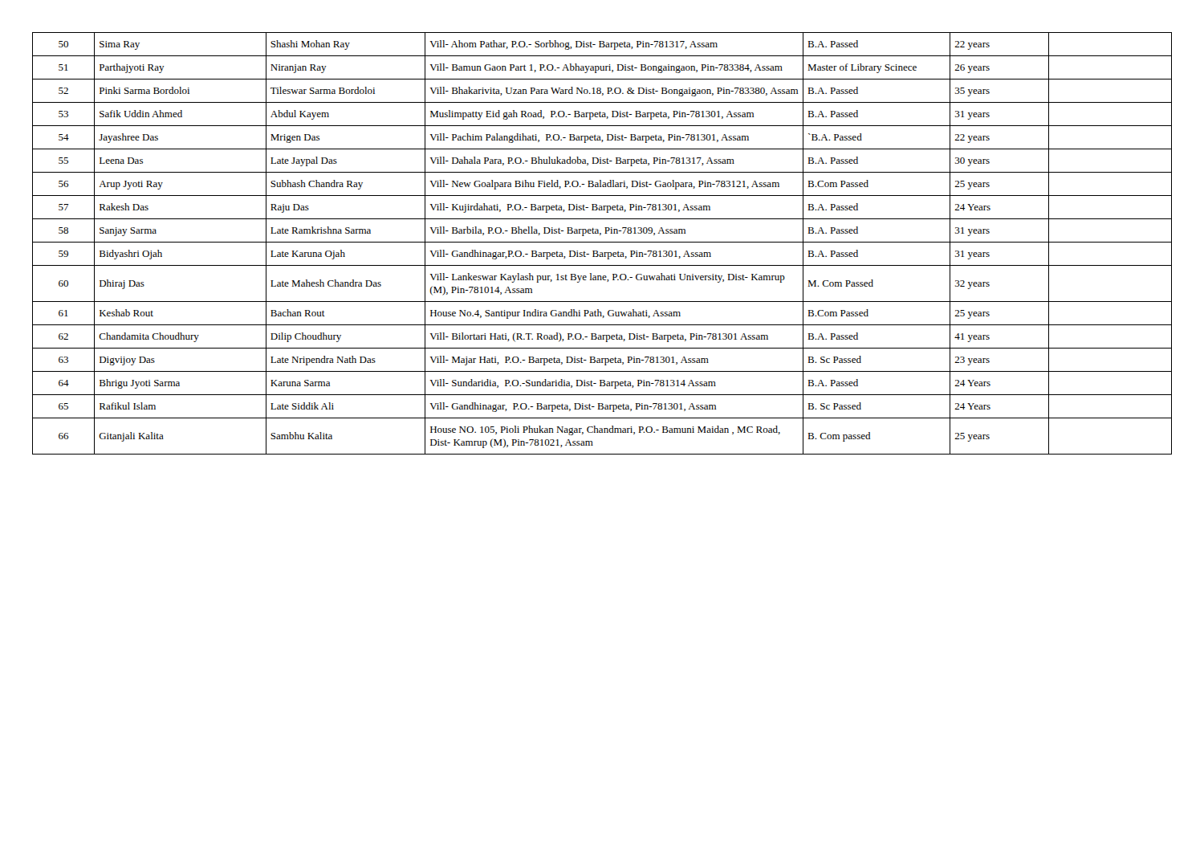| 50 | Sima Ray | Shashi Mohan Ray | Vill- Ahom Pathar, P.O.- Sorbhog, Dist- Barpeta, Pin-781317, Assam | B.A. Passed | 22 years | |
| 51 | Parthajyoti Ray | Niranjan Ray | Vill- Bamun Gaon Part 1, P.O.- Abhayapuri, Dist- Bongaingaon, Pin-783384, Assam | Master of Library Scinece | 26 years | |
| 52 | Pinki Sarma Bordoloi | Tileswar Sarma Bordoloi | Vill- Bhakarivita, Uzan Para Ward No.18, P.O. & Dist- Bongaigaon, Pin-783380, Assam | B.A. Passed | 35 years | |
| 53 | Safik Uddin Ahmed | Abdul Kayem | Muslimpatty Eid gah Road, P.O.- Barpeta, Dist- Barpeta, Pin-781301, Assam | B.A. Passed | 31 years | |
| 54 | Jayashree Das | Mrigen Das | Vill- Pachim Palangdihati, P.O.- Barpeta, Dist- Barpeta, Pin-781301, Assam | `B.A. Passed | 22 years | |
| 55 | Leena Das | Late Jaypal Das | Vill- Dahala Para, P.O.- Bhulukadoba, Dist- Barpeta, Pin-781317, Assam | B.A. Passed | 30 years | |
| 56 | Arup Jyoti Ray | Subhash Chandra Ray | Vill- New Goalpara Bihu Field, P.O.- Baladlari, Dist- Gaolpara, Pin-783121, Assam | B.Com Passed | 25 years | |
| 57 | Rakesh Das | Raju Das | Vill- Kujirdahati, P.O.- Barpeta, Dist- Barpeta, Pin-781301, Assam | B.A. Passed | 24 Years | |
| 58 | Sanjay Sarma | Late Ramkrishna Sarma | Vill- Barbila, P.O.- Bhella, Dist- Barpeta, Pin-781309, Assam | B.A. Passed | 31 years | |
| 59 | Bidyashri Ojah | Late Karuna Ojah | Vill- Gandhinagar,P.O.- Barpeta, Dist- Barpeta, Pin-781301, Assam | B.A. Passed | 31 years | |
| 60 | Dhiraj Das | Late Mahesh Chandra Das | Vill- Lankeswar Kaylash pur, 1st Bye lane, P.O.- Guwahati University, Dist- Kamrup (M), Pin-781014, Assam | M. Com Passed | 32 years | |
| 61 | Keshab Rout | Bachan Rout | House No.4, Santipur Indira Gandhi Path, Guwahati, Assam | B.Com Passed | 25 years | |
| 62 | Chandamita Choudhury | Dilip Choudhury | Vill- Bilortari Hati, (R.T. Road), P.O.- Barpeta, Dist- Barpeta, Pin-781301 Assam | B.A. Passed | 41 years | |
| 63 | Digvijoy Das | Late Nripendra Nath Das | Vill- Majar Hati, P.O.- Barpeta, Dist- Barpeta, Pin-781301, Assam | B. Sc Passed | 23 years | |
| 64 | Bhrigu Jyoti Sarma | Karuna Sarma | Vill- Sundaridia, P.O.-Sundaridia, Dist- Barpeta, Pin-781314 Assam | B.A. Passed | 24 Years | |
| 65 | Rafikul Islam | Late Siddik Ali | Vill- Gandhinagar, P.O.- Barpeta, Dist- Barpeta, Pin-781301, Assam | B. Sc Passed | 24 Years | |
| 66 | Gitanjali Kalita | Sambhu Kalita | House NO. 105, Pioli Phukan Nagar, Chandmari, P.O.- Bamuni Maidan , MC Road, Dist- Kamrup (M), Pin-781021, Assam | B. Com passed | 25 years | |